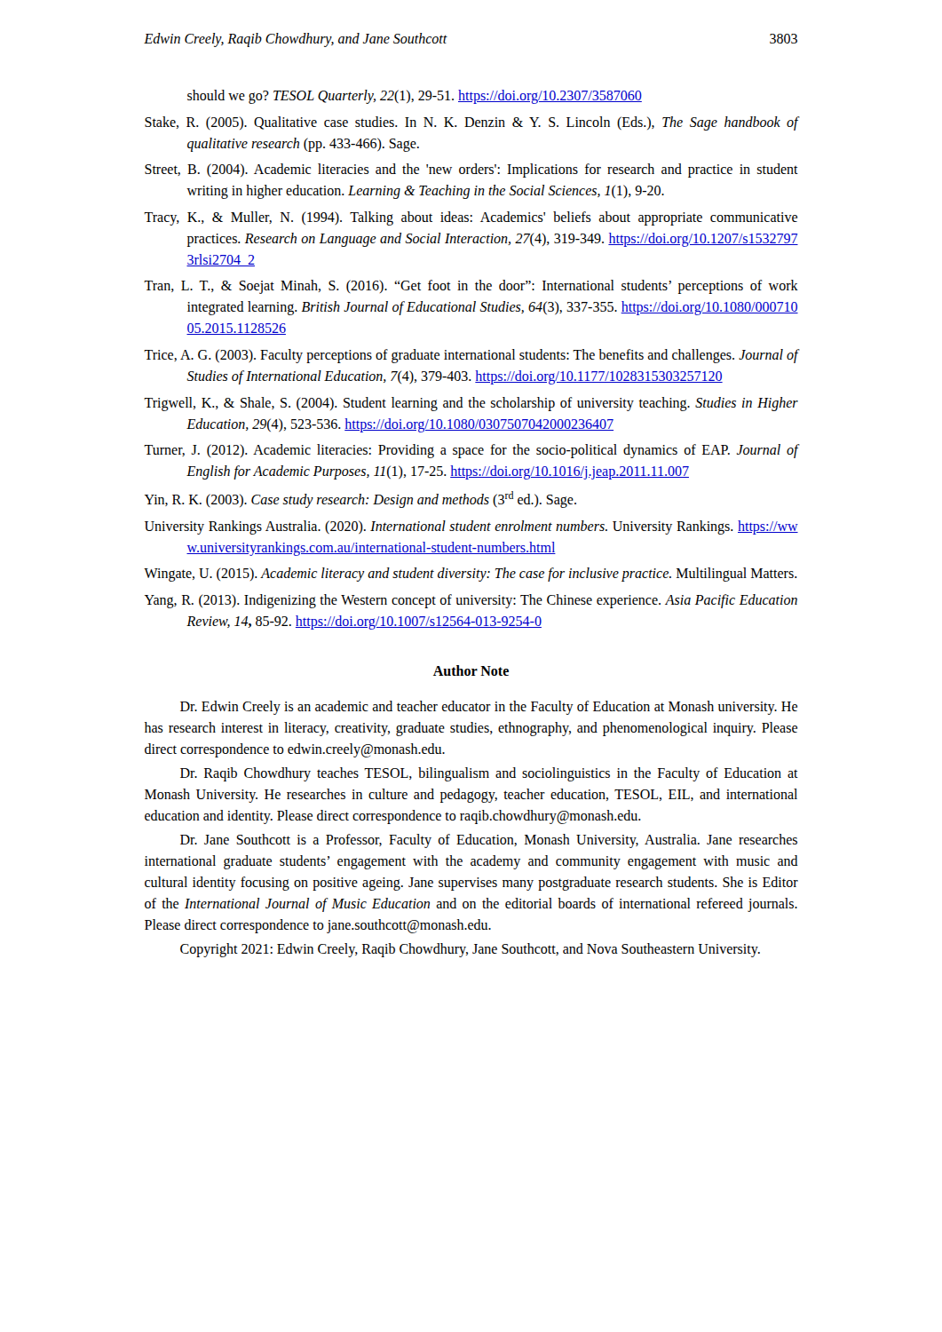Edwin Creely, Raqib Chowdhury, and Jane Southcott 3803
should we go? TESOL Quarterly, 22(1), 29-51. https://doi.org/10.2307/3587060
Stake, R. (2005). Qualitative case studies. In N. K. Denzin & Y. S. Lincoln (Eds.), The Sage handbook of qualitative research (pp. 433-466). Sage.
Street, B. (2004). Academic literacies and the 'new orders': Implications for research and practice in student writing in higher education. Learning & Teaching in the Social Sciences, 1(1), 9-20.
Tracy, K., & Muller, N. (1994). Talking about ideas: Academics' beliefs about appropriate communicative practices. Research on Language and Social Interaction, 27(4), 319-349. https://doi.org/10.1207/s15327973rlsi2704_2
Tran, L. T., & Soejat Minah, S. (2016). “Get foot in the door”: International students’ perceptions of work integrated learning. British Journal of Educational Studies, 64(3), 337-355. https://doi.org/10.1080/00071005.2015.1128526
Trice, A. G. (2003). Faculty perceptions of graduate international students: The benefits and challenges. Journal of Studies of International Education, 7(4), 379-403. https://doi.org/10.1177/1028315303257120
Trigwell, K., & Shale, S. (2004). Student learning and the scholarship of university teaching. Studies in Higher Education, 29(4), 523-536. https://doi.org/10.1080/0307507042000236407
Turner, J. (2012). Academic literacies: Providing a space for the socio-political dynamics of EAP. Journal of English for Academic Purposes, 11(1), 17-25. https://doi.org/10.1016/j.jeap.2011.11.007
Yin, R. K. (2003). Case study research: Design and methods (3rd ed.). Sage.
University Rankings Australia. (2020). International student enrolment numbers. University Rankings. https://www.universityrankings.com.au/international-student-numbers.html
Wingate, U. (2015). Academic literacy and student diversity: The case for inclusive practice. Multilingual Matters.
Yang, R. (2013). Indigenizing the Western concept of university: The Chinese experience. Asia Pacific Education Review, 14, 85-92. https://doi.org/10.1007/s12564-013-9254-0
Author Note
Dr. Edwin Creely is an academic and teacher educator in the Faculty of Education at Monash university. He has research interest in literacy, creativity, graduate studies, ethnography, and phenomenological inquiry. Please direct correspondence to edwin.creely@monash.edu.
Dr. Raqib Chowdhury teaches TESOL, bilingualism and sociolinguistics in the Faculty of Education at Monash University. He researches in culture and pedagogy, teacher education, TESOL, EIL, and international education and identity. Please direct correspondence to raqib.chowdhury@monash.edu.
Dr. Jane Southcott is a Professor, Faculty of Education, Monash University, Australia. Jane researches international graduate students’ engagement with the academy and community engagement with music and cultural identity focusing on positive ageing. Jane supervises many postgraduate research students. She is Editor of the International Journal of Music Education and on the editorial boards of international refereed journals. Please direct correspondence to jane.southcott@monash.edu.
Copyright 2021: Edwin Creely, Raqib Chowdhury, Jane Southcott, and Nova Southeastern University.